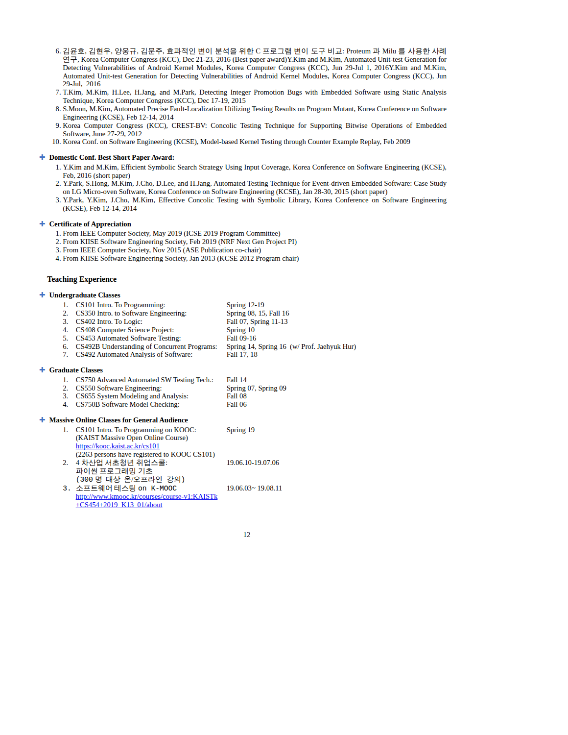김윤호, 김현우, 양웅규, 김문주, 효과적인 변이 분석을 위한 C 프로그램 변이 도구 비교: Proteum 과 Milu 를 사용한 사례 연구, Korea Computer Congress (KCC), Dec 21-23, 2016 (Best paper award)Y.Kim and M.Kim, Automated Unit-test Generation for Detecting Vulnerabilities of Android Kernel Modules, Korea Computer Congress (KCC), Jun 29-Jul 1, 2016Y.Kim and M.Kim, Automated Unit-test Generation for Detecting Vulnerabilities of Android Kernel Modules, Korea Computer Congress (KCC), Jun 29-Jul, 2016
T.Kim, M.Kim, H.Lee, H.Jang, and M.Park, Detecting Integer Promotion Bugs with Embedded Software using Static Analysis Technique, Korea Computer Congress (KCC), Dec 17-19, 2015
S.Moon, M.Kim, Automated Precise Fault-Localization Utilizing Testing Results on Program Mutant, Korea Conference on Software Engineering (KCSE), Feb 12-14, 2014
Korea Computer Congress (KCC), CREST-BV: Concolic Testing Technique for Supporting Bitwise Operations of Embedded Software, June 27-29, 2012
Korea Conf. on Software Engineering (KCSE), Model-based Kernel Testing through Counter Example Replay, Feb 2009
Domestic Conf. Best Short Paper Award:
Y.Kim and M.Kim, Efficient Symbolic Search Strategy Using Input Coverage, Korea Conference on Software Engineering (KCSE), Feb, 2016 (short paper)
Y.Park, S.Hong, M.Kim, J.Cho, D.Lee, and H.Jang, Automated Testing Technique for Event-driven Embedded Software: Case Study on LG Micro-oven Software, Korea Conference on Software Engineering (KCSE), Jan 28-30, 2015 (short paper)
Y.Park, Y.Kim, J.Cho, M.Kim, Effective Concolic Testing with Symbolic Library, Korea Conference on Software Engineering (KCSE), Feb 12-14, 2014
Certificate of Appreciation
From IEEE Computer Society, May 2019 (ICSE 2019 Program Committee)
From KIISE Software Engineering Society, Feb 2019 (NRF Next Gen Project PI)
From IEEE Computer Society, Nov 2015 (ASE Publication co-chair)
From KIISE Software Engineering Society, Jan 2013 (KCSE 2012 Program chair)
Teaching Experience
Undergraduate Classes
| 1. | CS101 Intro. To Programming: | Spring 12-19 |
| 2. | CS350 Intro. to Software Engineering: | Spring 08, 15, Fall 16 |
| 3. | CS402 Intro. To Logic: | Fall 07, Spring 11-13 |
| 4. | CS408 Computer Science Project: | Spring 10 |
| 5. | CS453 Automated Software Testing: | Fall 09-16 |
| 6. | CS492B Understanding of Concurrent Programs: | Spring 14, Spring 16 (w/ Prof. Jaehyuk Hur) |
| 7. | CS492 Automated Analysis of Software: | Fall 17, 18 |
Graduate Classes
| 1. | CS750 Advanced Automated SW Testing Tech.: | Fall 14 |
| 2. | CS550 Software Engineering: | Spring 07, Spring 09 |
| 3. | CS655 System Modeling and Analysis: | Fall 08 |
| 4. | CS750B Software Model Checking: | Fall 06 |
Massive Online Classes for General Audience
| 1. | CS101 Intro. To Programming on KOOC: (KAIST Massive Open Online Course) https://kooc.kaist.ac.kr/cs101 (2263 persons have registered to KOOC CS101) | Spring 19 |
| 2. | 4 차산업 서초청년 취업스쿨: 파이썬 프로그래밍 기초 (300 명 대상 온/오프라인 강의 ) | 19.06.10-19.07.06 |
| 3. | 소프트웨어 테스팅 on K-MOOC http://www.kmooc.kr/courses/course-v1:KAISTk+CS454+2019_K13_01/about | 19.06.03~ 19.08.11 |
12